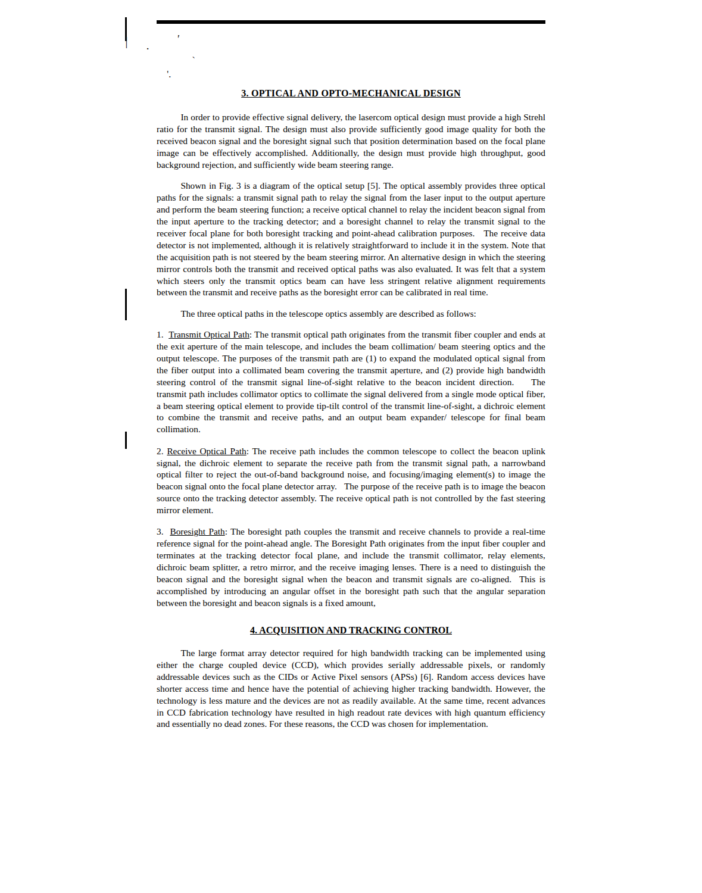| . ' ` '.
3. OPTICAL AND OPTO-MECHANICAL DESIGN
In order to provide effective signal delivery, the lasercom optical design must provide a high Strehl ratio for the transmit signal. The design must also provide sufficiently good image quality for both the received beacon signal and the boresight signal such that position determination based on the focal plane image can be effectively accomplished. Additionally, the design must provide high throughput, good background rejection, and sufficiently wide beam steering range.
Shown in Fig. 3 is a diagram of the optical setup [5]. The optical assembly provides three optical paths for the signals: a transmit signal path to relay the signal from the laser input to the output aperture and perform the beam steering function; a receive optical channel to relay the incident beacon signal from the input aperture to the tracking detector; and a boresight channel to relay the transmit signal to the receiver focal plane for both boresight tracking and point-ahead calibration purposes. The receive data detector is not implemented, although it is relatively straightforward to include it in the system. Note that the acquisition path is not steered by the beam steering mirror. An alternative design in which the steering mirror controls both the transmit and received optical paths was also evaluated. It was felt that a system which steers only the transmit optics beam can have less stringent relative alignment requirements between the transmit and receive paths as the boresight error can be calibrated in real time.
The three optical paths in the telescope optics assembly are described as follows:
1. Transmit Optical Path: The transmit optical path originates from the transmit fiber coupler and ends at the exit aperture of the main telescope, and includes the beam collimation/ beam steering optics and the output telescope. The purposes of the transmit path are (1) to expand the modulated optical signal from the fiber output into a collimated beam covering the transmit aperture, and (2) provide high bandwidth steering control of the transmit signal line-of-sight relative to the beacon incident direction. The transmit path includes collimator optics to collimate the signal delivered from a single mode optical fiber, a beam steering optical element to provide tip-tilt control of the transmit line-of-sight, a dichroic element to combine the transmit and receive paths, and an output beam expander/ telescope for final beam collimation.
2. Receive Optical Path: The receive path includes the common telescope to collect the beacon uplink signal, the dichroic element to separate the receive path from the transmit signal path, a narrowband optical filter to reject the out-of-band background noise, and focusing/imaging element(s) to image the beacon signal onto the focal plane detector array. The purpose of the receive path is to image the beacon source onto the tracking detector assembly. The receive optical path is not controlled by the fast steering mirror element.
3. Boresight Path: The boresight path couples the transmit and receive channels to provide a real-time reference signal for the point-ahead angle. The Boresight Path originates from the input fiber coupler and terminates at the tracking detector focal plane, and include the transmit collimator, relay elements, dichroic beam splitter, a retro mirror, and the receive imaging lenses. There is a need to distinguish the beacon signal and the boresight signal when the beacon and transmit signals are co-aligned. This is accomplished by introducing an angular offset in the boresight path such that the angular separation between the boresight and beacon signals is a fixed amount,
4. ACQUISITION AND TRACKING CONTROL
The large format array detector required for high bandwidth tracking can be implemented using either the charge coupled device (CCD), which provides serially addressable pixels, or randomly addressable devices such as the CIDs or Active Pixel sensors (APSs) [6]. Random access devices have shorter access time and hence have the potential of achieving higher tracking bandwidth. However, the technology is less mature and the devices are not as readily available. At the same time, recent advances in CCD fabrication technology have resulted in high readout rate devices with high quantum efficiency and essentially no dead zones. For these reasons, the CCD was chosen for implementation.